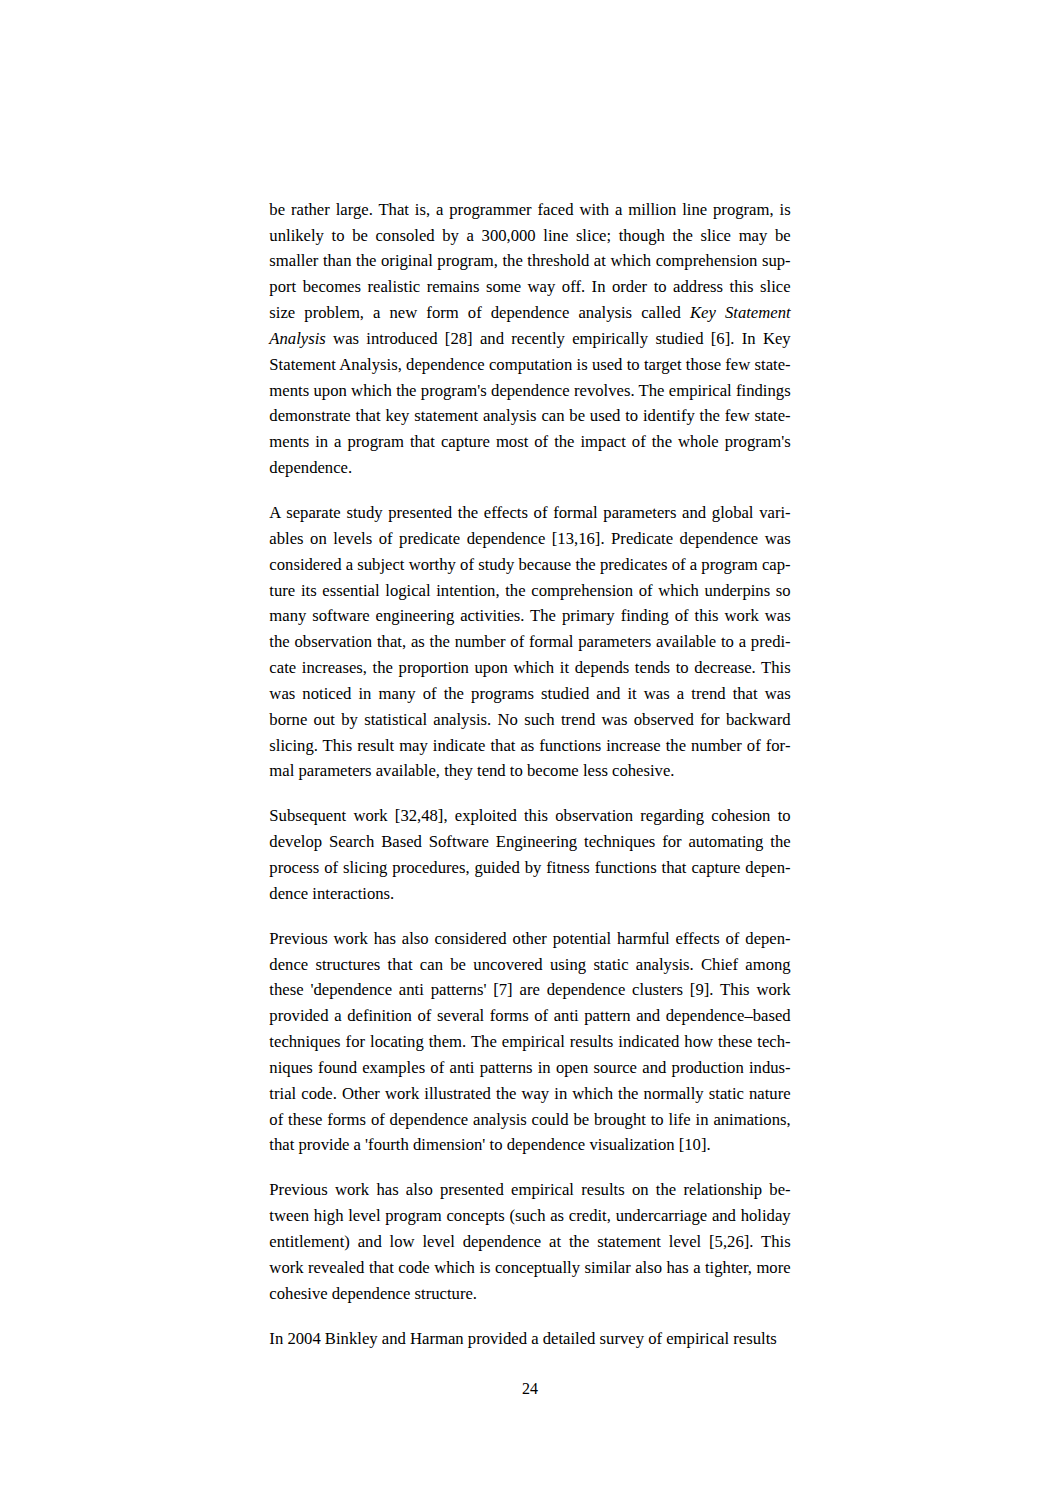be rather large. That is, a programmer faced with a million line program, is unlikely to be consoled by a 300,000 line slice; though the slice may be smaller than the original program, the threshold at which comprehension support becomes realistic remains some way off. In order to address this slice size problem, a new form of dependence analysis called Key Statement Analysis was introduced [28] and recently empirically studied [6]. In Key Statement Analysis, dependence computation is used to target those few statements upon which the program's dependence revolves. The empirical findings demonstrate that key statement analysis can be used to identify the few statements in a program that capture most of the impact of the whole program's dependence.
A separate study presented the effects of formal parameters and global variables on levels of predicate dependence [13,16]. Predicate dependence was considered a subject worthy of study because the predicates of a program capture its essential logical intention, the comprehension of which underpins so many software engineering activities. The primary finding of this work was the observation that, as the number of formal parameters available to a predicate increases, the proportion upon which it depends tends to decrease. This was noticed in many of the programs studied and it was a trend that was borne out by statistical analysis. No such trend was observed for backward slicing. This result may indicate that as functions increase the number of formal parameters available, they tend to become less cohesive.
Subsequent work [32,48], exploited this observation regarding cohesion to develop Search Based Software Engineering techniques for automating the process of slicing procedures, guided by fitness functions that capture dependence interactions.
Previous work has also considered other potential harmful effects of dependence structures that can be uncovered using static analysis. Chief among these 'dependence anti patterns' [7] are dependence clusters [9]. This work provided a definition of several forms of anti pattern and dependence–based techniques for locating them. The empirical results indicated how these techniques found examples of anti patterns in open source and production industrial code. Other work illustrated the way in which the normally static nature of these forms of dependence analysis could be brought to life in animations, that provide a 'fourth dimension' to dependence visualization [10].
Previous work has also presented empirical results on the relationship between high level program concepts (such as credit, undercarriage and holiday entitlement) and low level dependence at the statement level [5,26]. This work revealed that code which is conceptually similar also has a tighter, more cohesive dependence structure.
In 2004 Binkley and Harman provided a detailed survey of empirical results
24